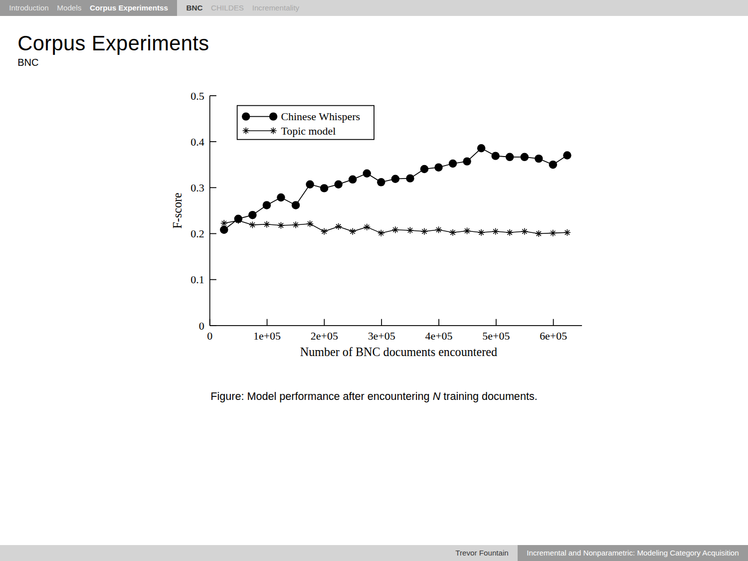Introduction Models Corpus Experimentss
BNC CHILDES Incrementality
Corpus Experiments
BNC
Model performance after encountering N training documents Chinese Whispers F-score increases steadily from roughly 0.21 at 25,000 documents to roughly 0.37 at 650,000 documents, peaking near 0.385 around 475,000 documents. The Topic model remains essentially flat near 0.21 across the whole range. 0 0.1 0.2 0.3 0.4 0.5 0 1e+05 2e+05 3e+05 4e+05 5e+05 6e+05 Number of BNC documents encountered F-score Chinese Whispers Topic model
Figure: Model performance after encountering N training documents.
Trevor Fountain
Incremental and Nonparametric: Modeling Category Acquisition